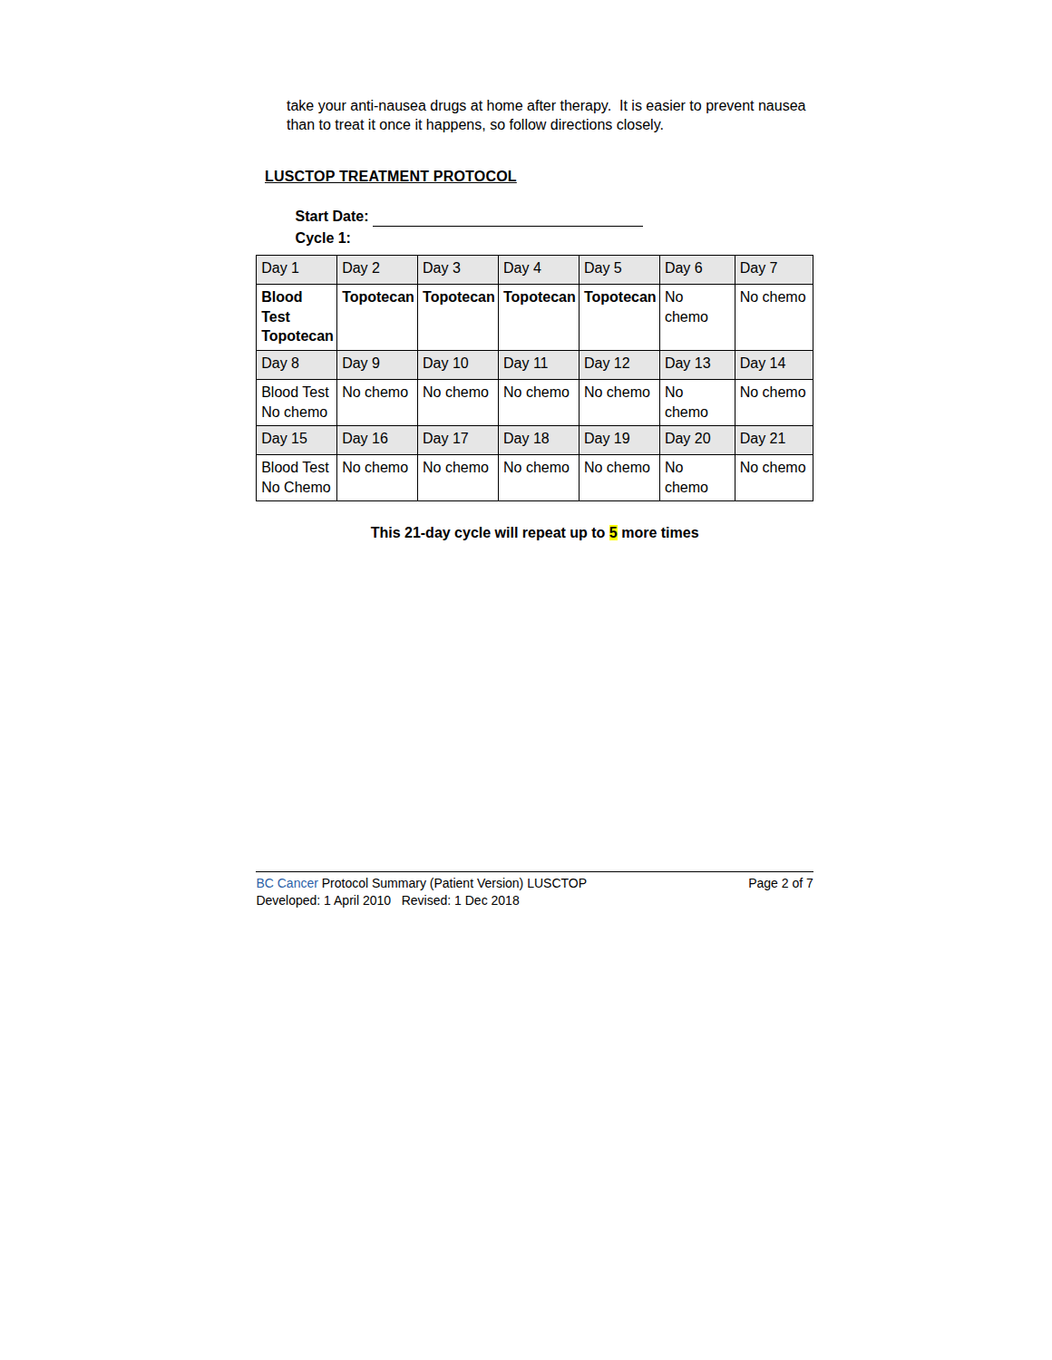take your anti-nausea drugs at home after therapy. It is easier to prevent nausea than to treat it once it happens, so follow directions closely.
LUSCTOP TREATMENT PROTOCOL
Start Date:
Cycle 1:
| Day 1 | Day 2 | Day 3 | Day 4 | Day 5 | Day 6 | Day 7 |
| Blood Test Topotecan | Topotecan | Topotecan | Topotecan | Topotecan | No chemo | No chemo |
| Day 8 | Day 9 | Day 10 | Day 11 | Day 12 | Day 13 | Day 14 |
| Blood Test No chemo | No chemo | No chemo | No chemo | No chemo | No chemo | No chemo |
| Day 15 | Day 16 | Day 17 | Day 18 | Day 19 | Day 20 | Day 21 |
| Blood Test No Chemo | No chemo | No chemo | No chemo | No chemo | No chemo | No chemo |
This 21-day cycle will repeat up to 5 more times
BC Cancer Protocol Summary (Patient Version) LUSCTOP
Page 2 of 7
Developed: 1 April 2010 Revised: 1 Dec 2018